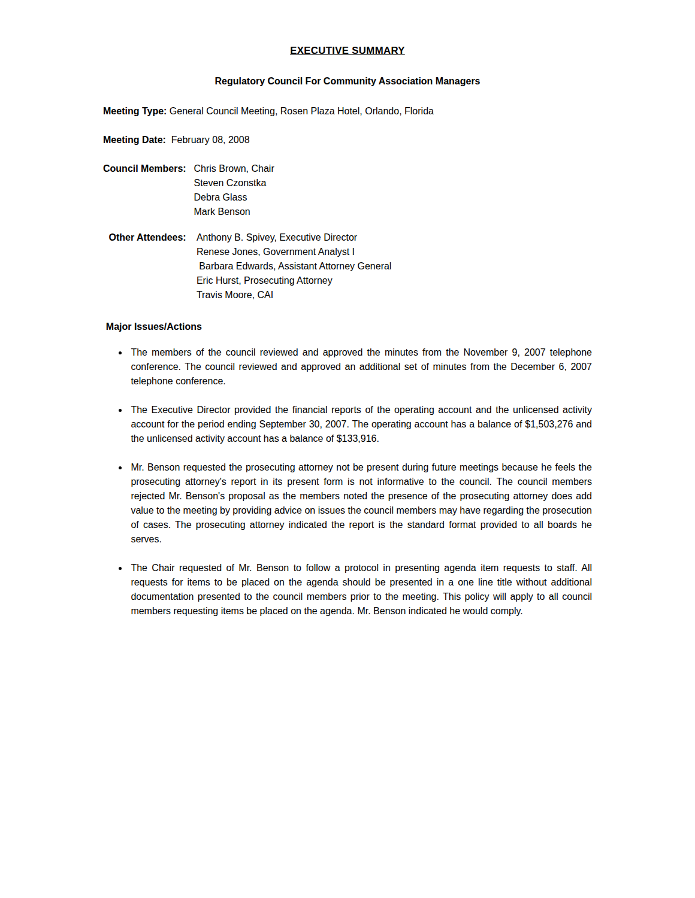EXECUTIVE SUMMARY
Regulatory Council For Community Association Managers
Meeting Type: General Council Meeting, Rosen Plaza Hotel, Orlando, Florida
Meeting Date: February 08, 2008
| Council Members: | Chris Brown, Chair Steven Czonstka Debra Glass Mark Benson |
| Other Attendees: | Anthony B. Spivey, Executive Director Renese Jones, Government Analyst I Barbara Edwards, Assistant Attorney General Eric Hurst, Prosecuting Attorney Travis Moore, CAI |
Major Issues/Actions
The members of the council reviewed and approved the minutes from the November 9, 2007 telephone conference. The council reviewed and approved an additional set of minutes from the December 6, 2007 telephone conference.
The Executive Director provided the financial reports of the operating account and the unlicensed activity account for the period ending September 30, 2007. The operating account has a balance of $1,503,276 and the unlicensed activity account has a balance of $133,916.
Mr. Benson requested the prosecuting attorney not be present during future meetings because he feels the prosecuting attorney's report in its present form is not informative to the council. The council members rejected Mr. Benson's proposal as the members noted the presence of the prosecuting attorney does add value to the meeting by providing advice on issues the council members may have regarding the prosecution of cases. The prosecuting attorney indicated the report is the standard format provided to all boards he serves.
The Chair requested of Mr. Benson to follow a protocol in presenting agenda item requests to staff. All requests for items to be placed on the agenda should be presented in a one line title without additional documentation presented to the council members prior to the meeting. This policy will apply to all council members requesting items be placed on the agenda. Mr. Benson indicated he would comply.